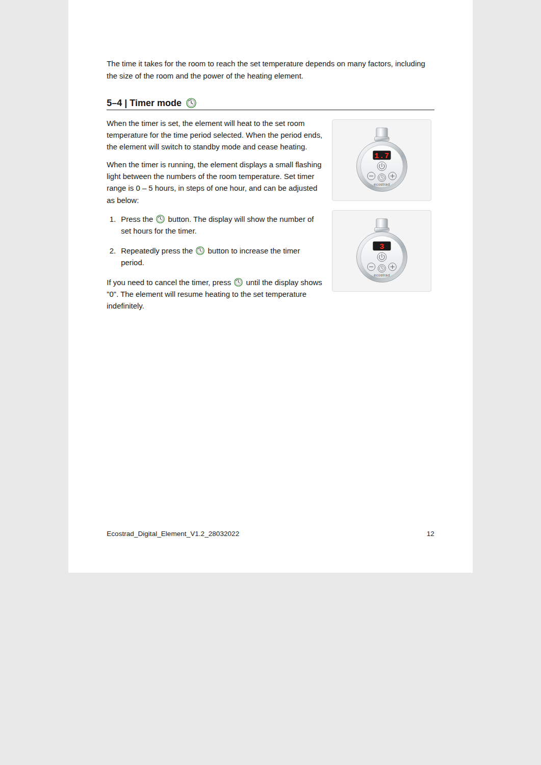The time it takes for the room to reach the set temperature depends on many factors, including the size of the room and the power of the heating element.
5–4 | Timer mode
When the timer is set, the element will heat to the set room temperature for the time period selected. When the period ends, the element will switch to standby mode and cease heating.
When the timer is running, the element displays a small flashing light between the numbers of the room temperature. Set timer range is 0 – 5 hours, in steps of one hour, and can be adjusted as below:
Press the button. The display will show the number of set hours for the timer.
Repeatedly press the button to increase the timer period.
If you need to cancel the timer, press until the display shows "0". The element will resume heating to the set temperature indefinitely.
1.7 ecostrad
3 ecostrad
Ecostrad_Digital_Element_V1.2_28032022 12